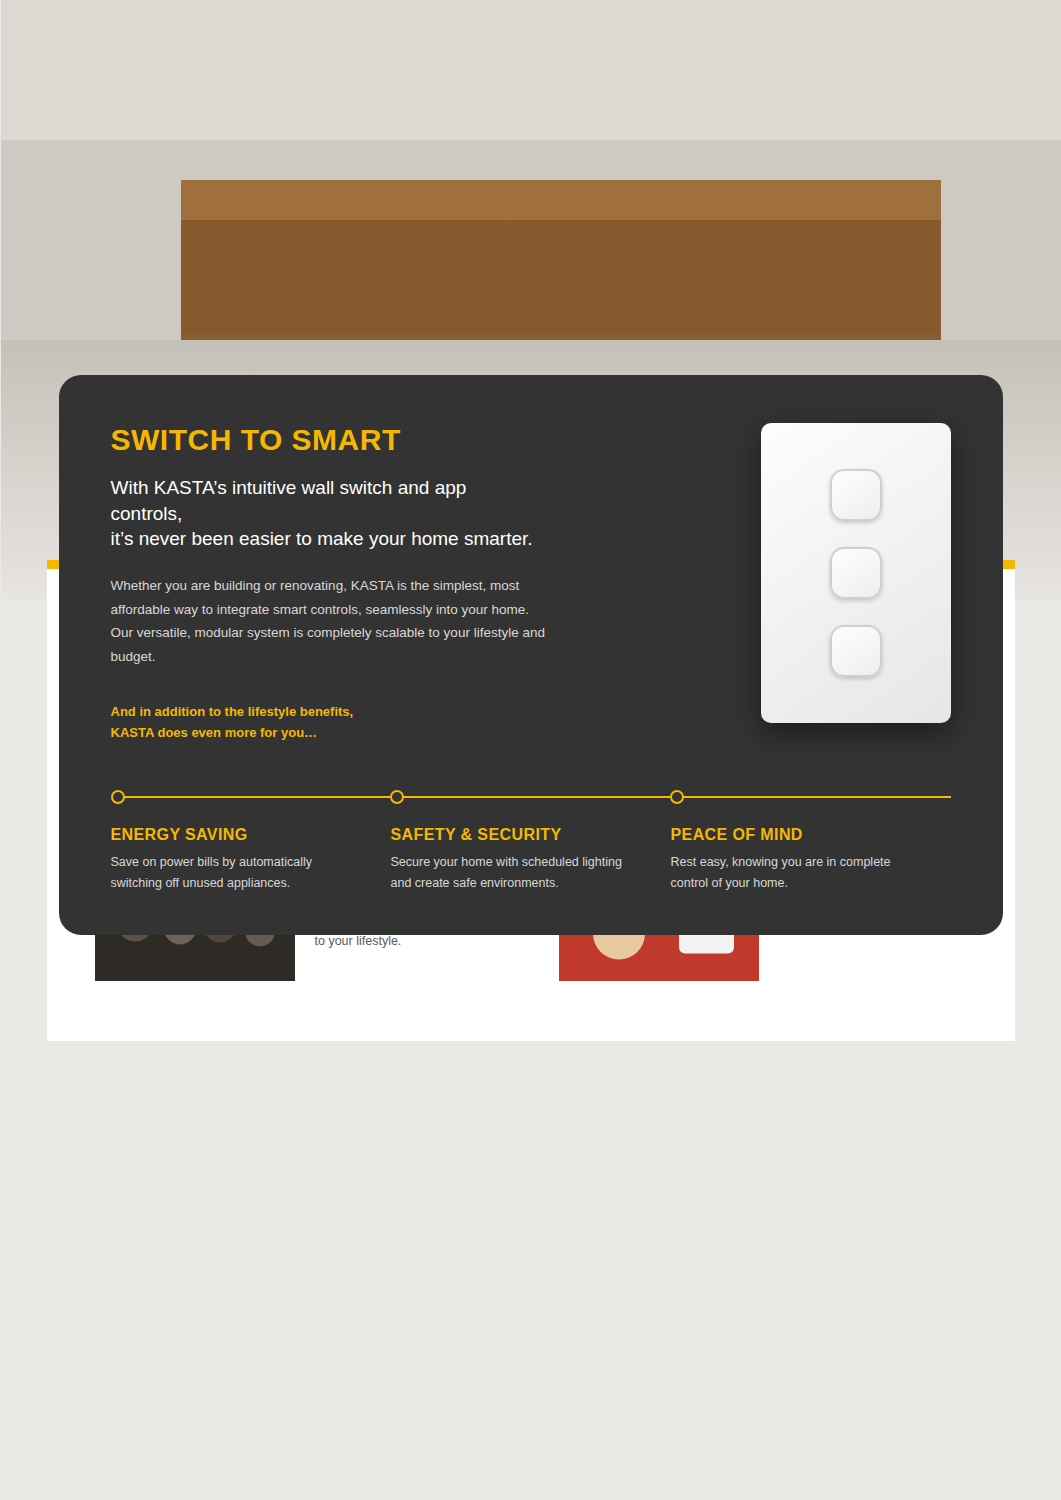Switch to Smart
With KASTA’s intuitive wall switch and app controls,
it’s never been easier to make your home smarter.
Whether you are building or renovating, KASTA is the simplest, most affordable way to integrate smart controls, seamlessly into your home. Our versatile, modular system is completely scalable to your lifestyle and budget.
And in addition to the lifestyle benefits,
KASTA does even more for you…
Energy Saving
Save on power bills by automatically switching off unused appliances.
Safety & Security
Secure your home with scheduled lighting and create safe environments.
Peace of Mind
Rest easy, knowing you are in complete control of your home.
Multiple Applications. Infinite Possibilities.
Leaving Home
One touch to turn off all non-essential power when you go to work or on holiday.
Entertaining
Set the mood for family and friends making the most of your space with the push of a button.
Schedule Your Day
Turn lights on in the morning; dim them at night. Schedule KASTA to your lifestyle.
Safety
Disable powerpoints to keep children out of harms way.